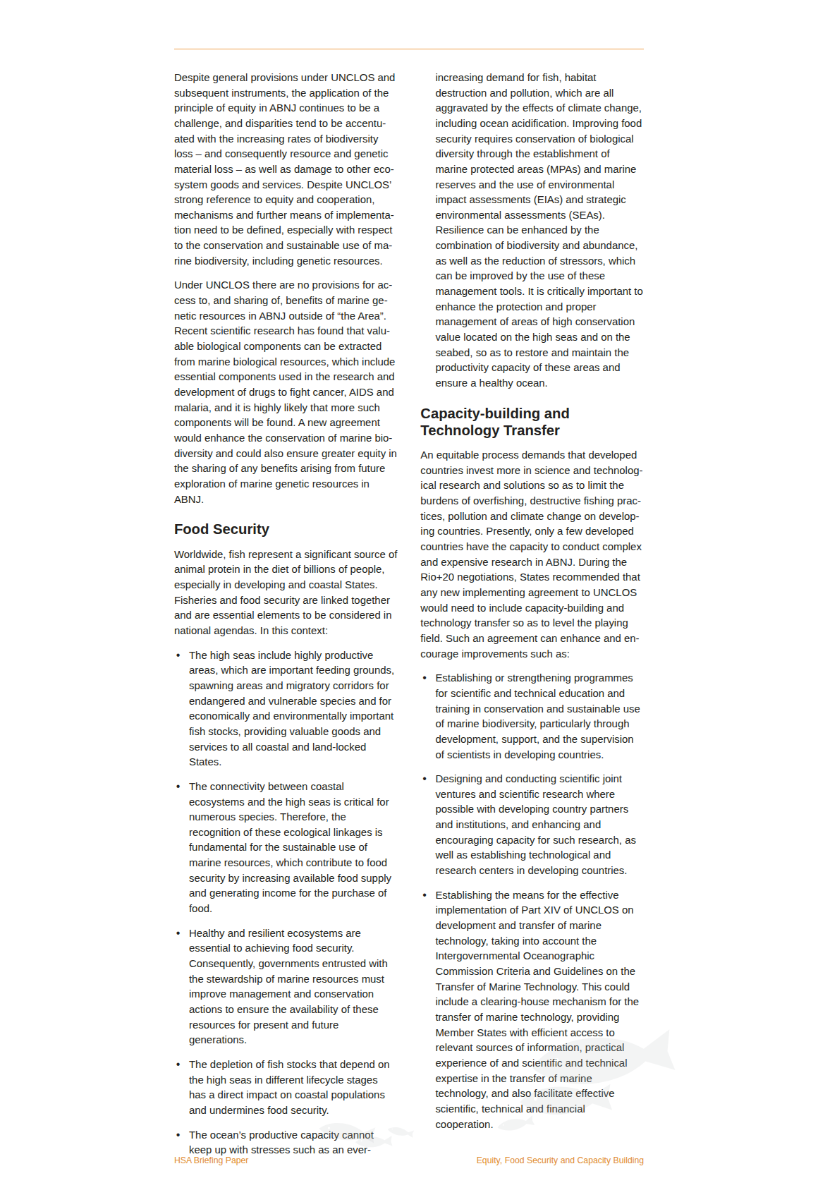Despite general provisions under UNCLOS and subsequent instruments, the application of the principle of equity in ABNJ continues to be a challenge, and disparities tend to be accentuated with the increasing rates of biodiversity loss – and consequently resource and genetic material loss – as well as damage to other ecosystem goods and services. Despite UNCLOS’ strong reference to equity and cooperation, mechanisms and further means of implementation need to be defined, especially with respect to the conservation and sustainable use of marine biodiversity, including genetic resources.
Under UNCLOS there are no provisions for access to, and sharing of, benefits of marine genetic resources in ABNJ outside of “the Area”. Recent scientific research has found that valuable biological components can be extracted from marine biological resources, which include essential components used in the research and development of drugs to fight cancer, AIDS and malaria, and it is highly likely that more such components will be found. A new agreement would enhance the conservation of marine biodiversity and could also ensure greater equity in the sharing of any benefits arising from future exploration of marine genetic resources in ABNJ.
Food Security
Worldwide, fish represent a significant source of animal protein in the diet of billions of people, especially in developing and coastal States. Fisheries and food security are linked together and are essential elements to be considered in national agendas. In this context:
The high seas include highly productive areas, which are important feeding grounds, spawning areas and migratory corridors for endangered and vulnerable species and for economically and environmentally important fish stocks, providing valuable goods and services to all coastal and land-locked States.
The connectivity between coastal ecosystems and the high seas is critical for numerous species. Therefore, the recognition of these ecological linkages is fundamental for the sustainable use of marine resources, which contribute to food security by increasing available food supply and generating income for the purchase of food.
Healthy and resilient ecosystems are essential to achieving food security. Consequently, governments entrusted with the stewardship of marine resources must improve management and conservation actions to ensure the availability of these resources for present and future generations.
The depletion of fish stocks that depend on the high seas in different lifecycle stages has a direct impact on coastal populations and undermines food security.
The ocean’s productive capacity cannot keep up with stresses such as an ever-increasing demand for fish, habitat destruction and pollution, which are all aggravated by the effects of climate change, including ocean acidification. Improving food security requires conservation of biological diversity through the establishment of marine protected areas (MPAs) and marine reserves and the use of environmental impact assessments (EIAs) and strategic environmental assessments (SEAs). Resilience can be enhanced by the combination of biodiversity and abundance, as well as the reduction of stressors, which can be improved by the use of these management tools. It is critically important to enhance the protection and proper management of areas of high conservation value located on the high seas and on the seabed, so as to restore and maintain the productivity capacity of these areas and ensure a healthy ocean.
Capacity-building and Technology Transfer
An equitable process demands that developed countries invest more in science and technological research and solutions so as to limit the burdens of overfishing, destructive fishing practices, pollution and climate change on developing countries. Presently, only a few developed countries have the capacity to conduct complex and expensive research in ABNJ. During the Rio+20 negotiations, States recommended that any new implementing agreement to UNCLOS would need to include capacity-building and technology transfer so as to level the playing field. Such an agreement can enhance and encourage improvements such as:
Establishing or strengthening programmes for scientific and technical education and training in conservation and sustainable use of marine biodiversity, particularly through development, support, and the supervision of scientists in developing countries.
Designing and conducting scientific joint ventures and scientific research where possible with developing country partners and institutions, and enhancing and encouraging capacity for such research, as well as establishing technological and research centers in developing countries.
Establishing the means for the effective implementation of Part XIV of UNCLOS on development and transfer of marine technology, taking into account the Intergovernmental Oceanographic Commission Criteria and Guidelines on the Transfer of Marine Technology. This could include a clearing-house mechanism for the transfer of marine technology, providing Member States with efficient access to relevant sources of information, practical experience of and scientific and technical expertise in the transfer of marine technology, and also facilitate effective scientific, technical and financial cooperation.
HSA Briefing Paper Equity, Food Security and Capacity Building